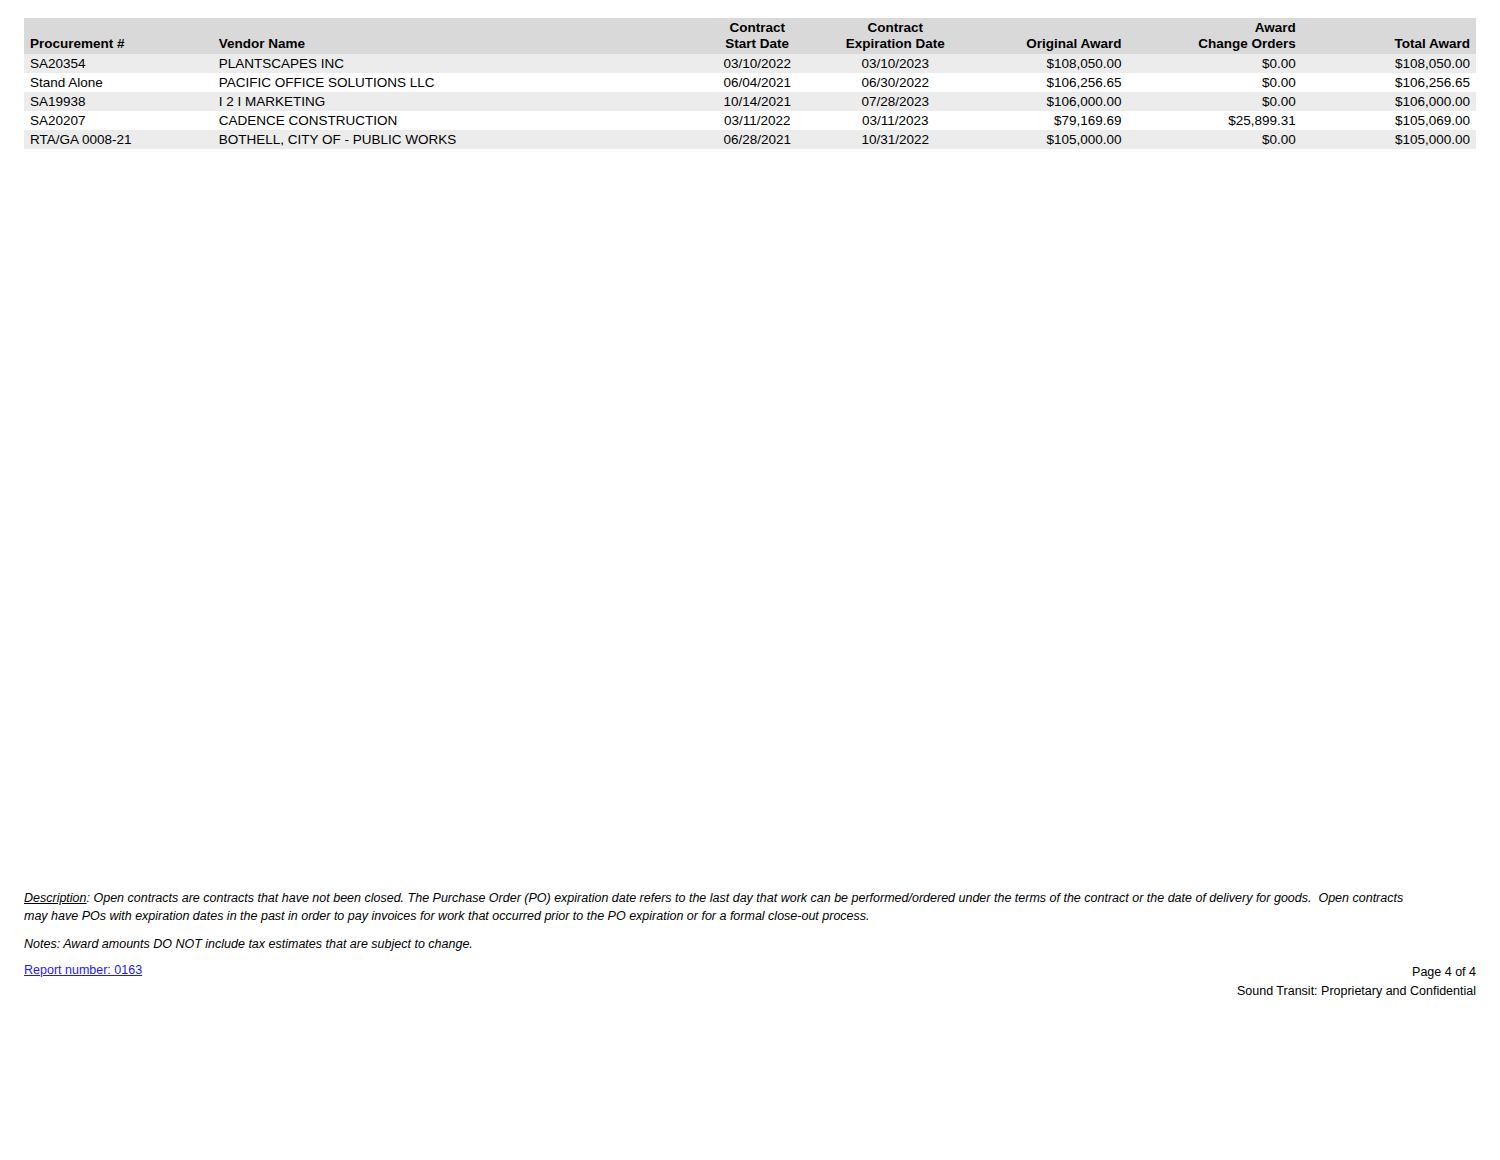| Procurement # | Vendor Name | Contract Start Date | Contract Expiration Date | Original Award | Award Change Orders | Total Award |
| --- | --- | --- | --- | --- | --- | --- |
| SA20354 | PLANTSCAPES INC | 03/10/2022 | 03/10/2023 | $108,050.00 | $0.00 | $108,050.00 |
| Stand Alone | PACIFIC OFFICE SOLUTIONS LLC | 06/04/2021 | 06/30/2022 | $106,256.65 | $0.00 | $106,256.65 |
| SA19938 | I 2 I MARKETING | 10/14/2021 | 07/28/2023 | $106,000.00 | $0.00 | $106,000.00 |
| SA20207 | CADENCE CONSTRUCTION | 03/11/2022 | 03/11/2023 | $79,169.69 | $25,899.31 | $105,069.00 |
| RTA/GA 0008-21 | BOTHELL, CITY OF - PUBLIC WORKS | 06/28/2021 | 10/31/2022 | $105,000.00 | $0.00 | $105,000.00 |
Description: Open contracts are contracts that have not been closed. The Purchase Order (PO) expiration date refers to the last day that work can be performed/ordered under the terms of the contract or the date of delivery for goods. Open contracts may have POs with expiration dates in the past in order to pay invoices for work that occurred prior to the PO expiration or for a formal close-out process.
Notes: Award amounts DO NOT include tax estimates that are subject to change.
Report number: 0163
Page 4 of 4
Sound Transit: Proprietary and Confidential